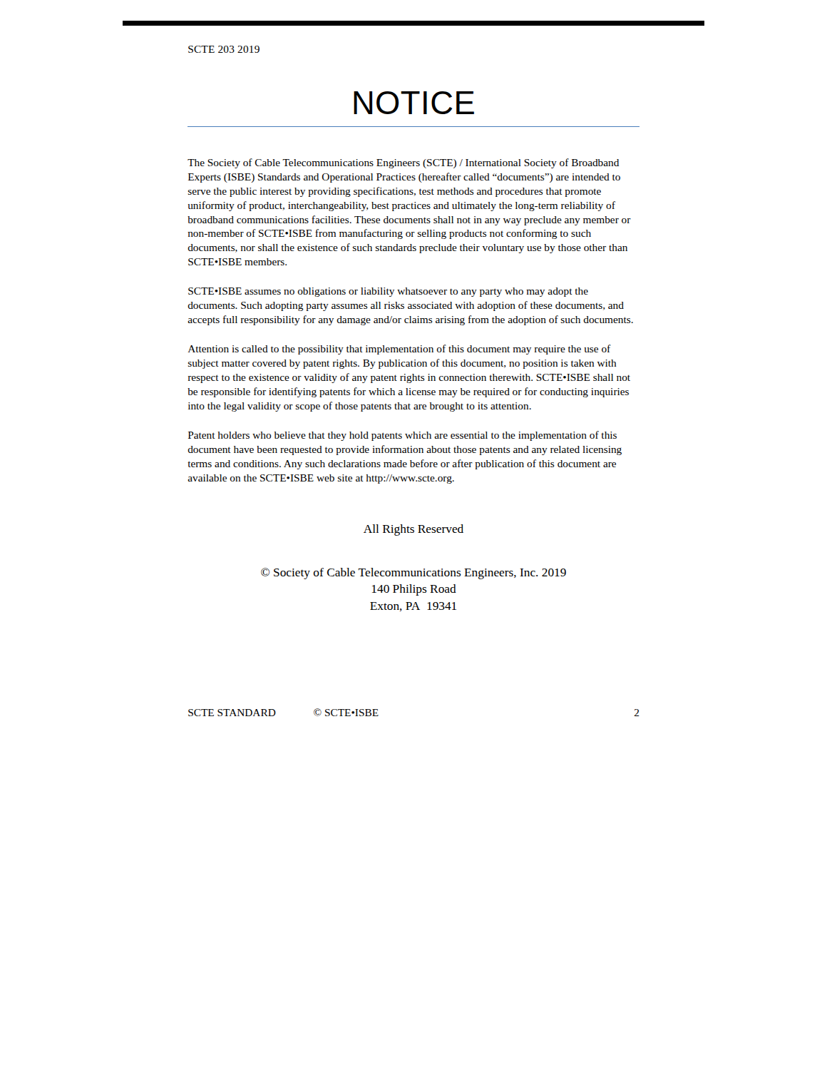SCTE 203 2019
NOTICE
The Society of Cable Telecommunications Engineers (SCTE) / International Society of Broadband Experts (ISBE) Standards and Operational Practices (hereafter called “documents”) are intended to serve the public interest by providing specifications, test methods and procedures that promote uniformity of product, interchangeability, best practices and ultimately the long-term reliability of broadband communications facilities. These documents shall not in any way preclude any member or non-member of SCTE•ISBE from manufacturing or selling products not conforming to such documents, nor shall the existence of such standards preclude their voluntary use by those other than SCTE•ISBE members.
SCTE•ISBE assumes no obligations or liability whatsoever to any party who may adopt the documents. Such adopting party assumes all risks associated with adoption of these documents, and accepts full responsibility for any damage and/or claims arising from the adoption of such documents.
Attention is called to the possibility that implementation of this document may require the use of subject matter covered by patent rights. By publication of this document, no position is taken with respect to the existence or validity of any patent rights in connection therewith. SCTE•ISBE shall not be responsible for identifying patents for which a license may be required or for conducting inquiries into the legal validity or scope of those patents that are brought to its attention.
Patent holders who believe that they hold patents which are essential to the implementation of this document have been requested to provide information about those patents and any related licensing terms and conditions. Any such declarations made before or after publication of this document are available on the SCTE•ISBE web site at http://www.scte.org.
All Rights Reserved
© Society of Cable Telecommunications Engineers, Inc. 2019
140 Philips Road
Exton, PA 19341
SCTE STANDARD
© SCTE•ISBE
2